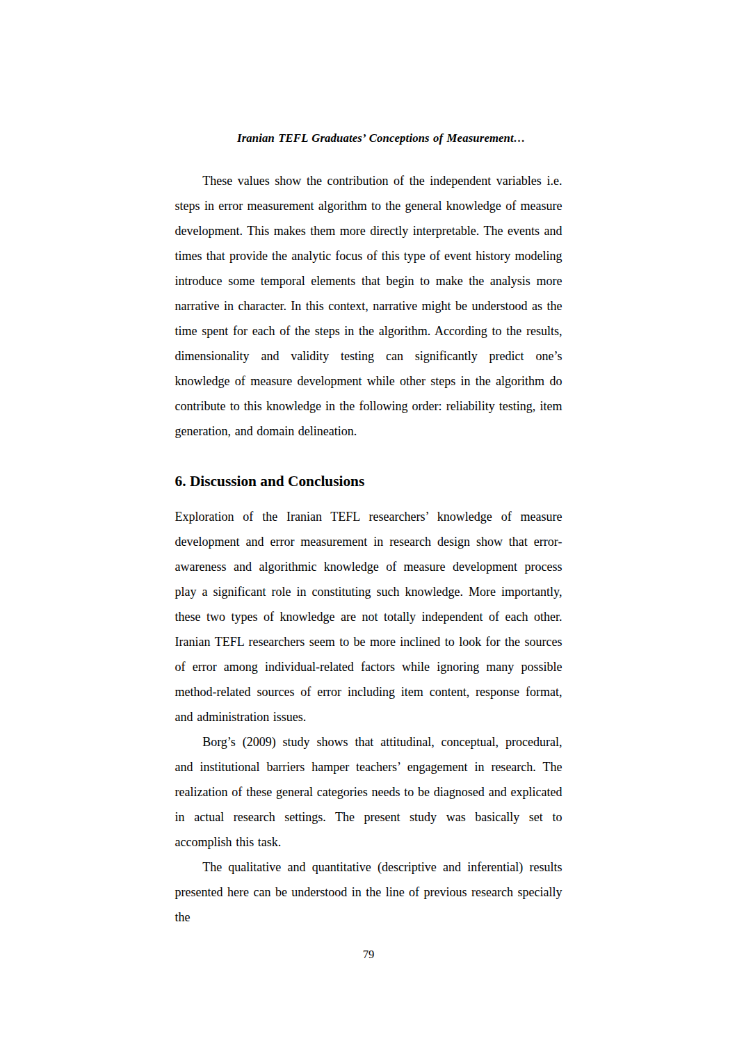Iranian TEFL Graduates’ Conceptions of Measurement…
These values show the contribution of the independent variables i.e. steps in error measurement algorithm to the general knowledge of measure development. This makes them more directly interpretable. The events and times that provide the analytic focus of this type of event history modeling introduce some temporal elements that begin to make the analysis more narrative in character. In this context, narrative might be understood as the time spent for each of the steps in the algorithm. According to the results, dimensionality and validity testing can significantly predict one’s knowledge of measure development while other steps in the algorithm do contribute to this knowledge in the following order: reliability testing, item generation, and domain delineation.
6. Discussion and Conclusions
Exploration of the Iranian TEFL researchers’ knowledge of measure development and error measurement in research design show that error-awareness and algorithmic knowledge of measure development process play a significant role in constituting such knowledge. More importantly, these two types of knowledge are not totally independent of each other. Iranian TEFL researchers seem to be more inclined to look for the sources of error among individual-related factors while ignoring many possible method-related sources of error including item content, response format, and administration issues.
Borg’s (2009) study shows that attitudinal, conceptual, procedural, and institutional barriers hamper teachers’ engagement in research. The realization of these general categories needs to be diagnosed and explicated in actual research settings. The present study was basically set to accomplish this task.
The qualitative and quantitative (descriptive and inferential) results presented here can be understood in the line of previous research specially the
79